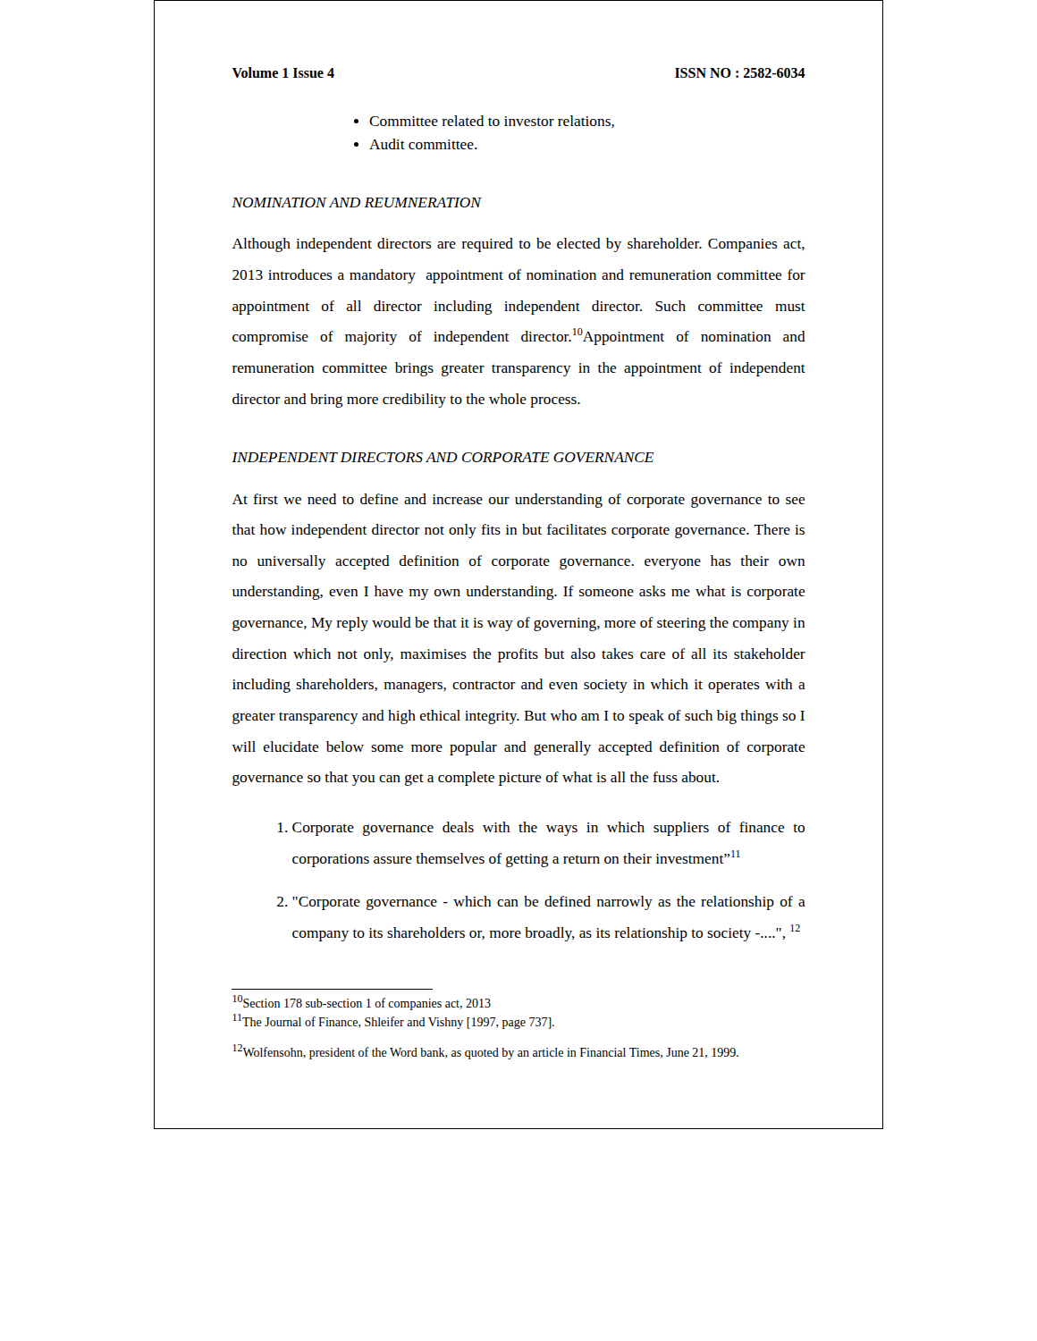Volume 1 Issue 4 ISSN NO : 2582-6034
Committee related to investor relations,
Audit committee.
NOMINATION AND REUMNERATION
Although independent directors are required to be elected by shareholder. Companies act, 2013 introduces a mandatory appointment of nomination and remuneration committee for appointment of all director including independent director. Such committee must compromise of majority of independent director.10Appointment of nomination and remuneration committee brings greater transparency in the appointment of independent director and bring more credibility to the whole process.
INDEPENDENT DIRECTORS AND CORPORATE GOVERNANCE
At first we need to define and increase our understanding of corporate governance to see that how independent director not only fits in but facilitates corporate governance. There is no universally accepted definition of corporate governance. everyone has their own understanding, even I have my own understanding. If someone asks me what is corporate governance, My reply would be that it is way of governing, more of steering the company in direction which not only, maximises the profits but also takes care of all its stakeholder including shareholders, managers, contractor and even society in which it operates with a greater transparency and high ethical integrity. But who am I to speak of such big things so I will elucidate below some more popular and generally accepted definition of corporate governance so that you can get a complete picture of what is all the fuss about.
Corporate governance deals with the ways in which suppliers of finance to corporations assure themselves of getting a return on their investment”11
"Corporate governance - which can be defined narrowly as the relationship of a company to its shareholders or, more broadly, as its relationship to society -....", 12
10Section 178 sub-section 1 of companies act, 2013
11The Journal of Finance, Shleifer and Vishny [1997, page 737].
12Wolfensohn, president of the Word bank, as quoted by an article in Financial Times, June 21, 1999.